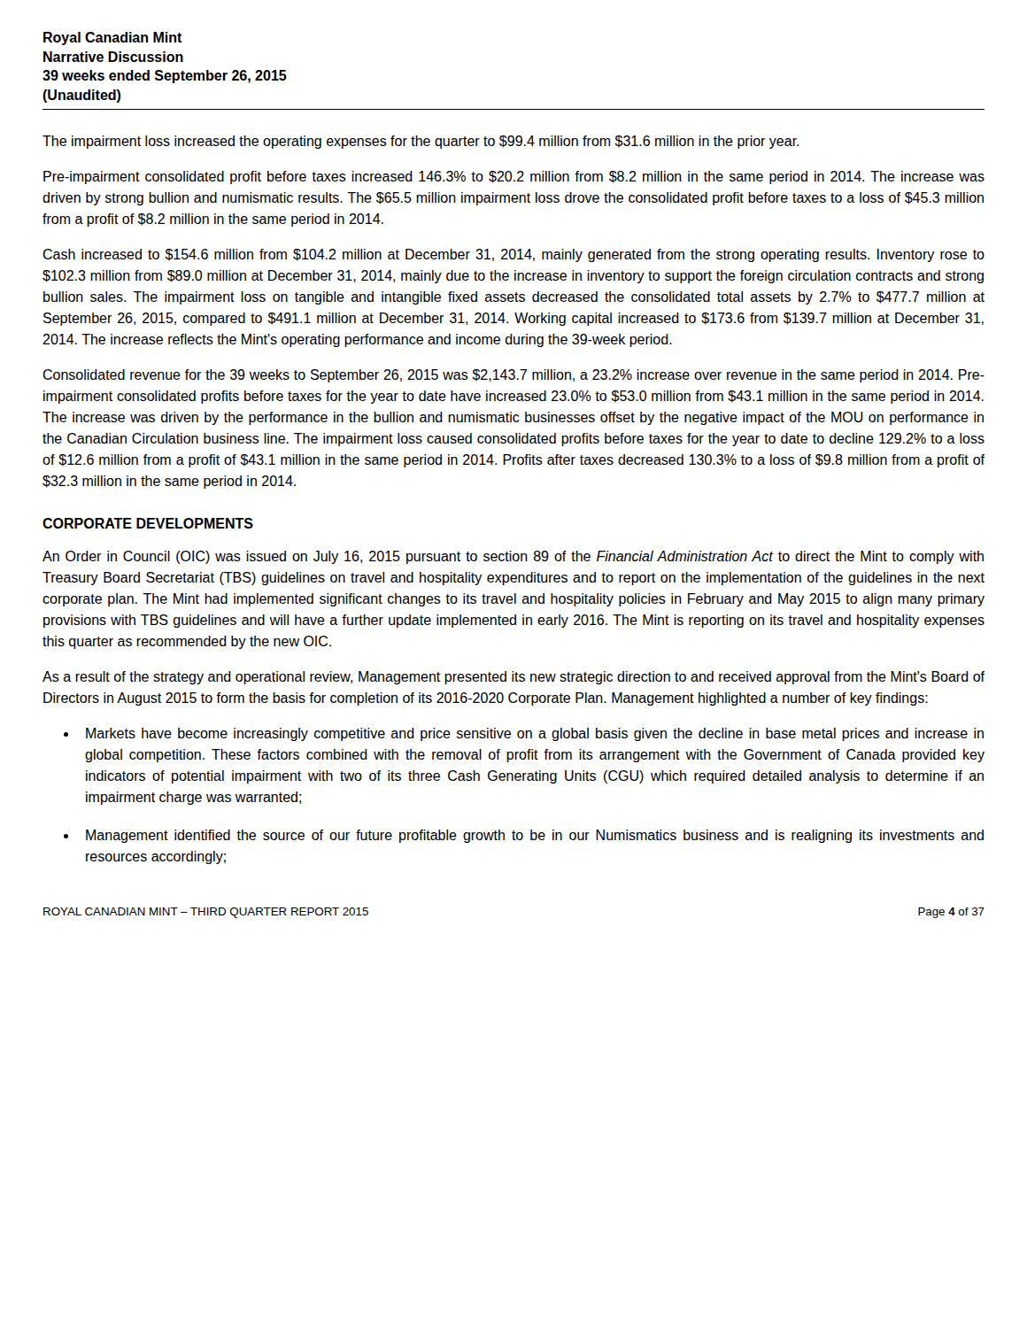Royal Canadian Mint
Narrative Discussion
39 weeks ended September 26, 2015
(Unaudited)
The impairment loss increased the operating expenses for the quarter to $99.4 million from $31.6 million in the prior year.
Pre-impairment consolidated profit before taxes increased 146.3% to $20.2 million from $8.2 million in the same period in 2014. The increase was driven by strong bullion and numismatic results. The $65.5 million impairment loss drove the consolidated profit before taxes to a loss of $45.3 million from a profit of $8.2 million in the same period in 2014.
Cash increased to $154.6 million from $104.2 million at December 31, 2014, mainly generated from the strong operating results. Inventory rose to $102.3 million from $89.0 million at December 31, 2014, mainly due to the increase in inventory to support the foreign circulation contracts and strong bullion sales. The impairment loss on tangible and intangible fixed assets decreased the consolidated total assets by 2.7% to $477.7 million at September 26, 2015, compared to $491.1 million at December 31, 2014. Working capital increased to $173.6 from $139.7 million at December 31, 2014. The increase reflects the Mint's operating performance and income during the 39-week period.
Consolidated revenue for the 39 weeks to September 26, 2015 was $2,143.7 million, a 23.2% increase over revenue in the same period in 2014. Pre-impairment consolidated profits before taxes for the year to date have increased 23.0% to $53.0 million from $43.1 million in the same period in 2014. The increase was driven by the performance in the bullion and numismatic businesses offset by the negative impact of the MOU on performance in the Canadian Circulation business line. The impairment loss caused consolidated profits before taxes for the year to date to decline 129.2% to a loss of $12.6 million from a profit of $43.1 million in the same period in 2014. Profits after taxes decreased 130.3% to a loss of $9.8 million from a profit of $32.3 million in the same period in 2014.
Corporate Developments
An Order in Council (OIC) was issued on July 16, 2015 pursuant to section 89 of the Financial Administration Act to direct the Mint to comply with Treasury Board Secretariat (TBS) guidelines on travel and hospitality expenditures and to report on the implementation of the guidelines in the next corporate plan. The Mint had implemented significant changes to its travel and hospitality policies in February and May 2015 to align many primary provisions with TBS guidelines and will have a further update implemented in early 2016. The Mint is reporting on its travel and hospitality expenses this quarter as recommended by the new OIC.
As a result of the strategy and operational review, Management presented its new strategic direction to and received approval from the Mint's Board of Directors in August 2015 to form the basis for completion of its 2016-2020 Corporate Plan. Management highlighted a number of key findings:
Markets have become increasingly competitive and price sensitive on a global basis given the decline in base metal prices and increase in global competition. These factors combined with the removal of profit from its arrangement with the Government of Canada provided key indicators of potential impairment with two of its three Cash Generating Units (CGU) which required detailed analysis to determine if an impairment charge was warranted;
Management identified the source of our future profitable growth to be in our Numismatics business and is realigning its investments and resources accordingly;
ROYAL CANADIAN MINT – THIRD QUARTER REPORT 2015 Page 4 of 37